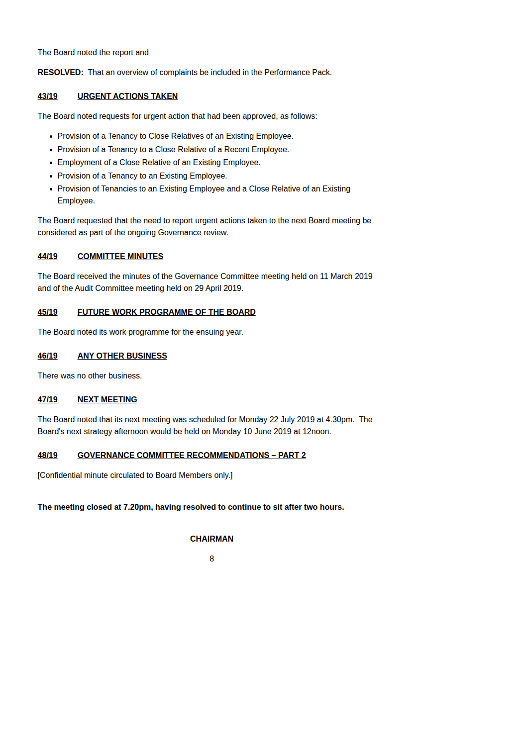The Board noted the report and
RESOLVED: That an overview of complaints be included in the Performance Pack.
43/19 URGENT ACTIONS TAKEN
The Board noted requests for urgent action that had been approved, as follows:
Provision of a Tenancy to Close Relatives of an Existing Employee.
Provision of a Tenancy to a Close Relative of a Recent Employee.
Employment of a Close Relative of an Existing Employee.
Provision of a Tenancy to an Existing Employee.
Provision of Tenancies to an Existing Employee and a Close Relative of an Existing Employee.
The Board requested that the need to report urgent actions taken to the next Board meeting be considered as part of the ongoing Governance review.
44/19 COMMITTEE MINUTES
The Board received the minutes of the Governance Committee meeting held on 11 March 2019 and of the Audit Committee meeting held on 29 April 2019.
45/19 FUTURE WORK PROGRAMME OF THE BOARD
The Board noted its work programme for the ensuing year.
46/19 ANY OTHER BUSINESS
There was no other business.
47/19 NEXT MEETING
The Board noted that its next meeting was scheduled for Monday 22 July 2019 at 4.30pm. The Board's next strategy afternoon would be held on Monday 10 June 2019 at 12noon.
48/19 GOVERNANCE COMMITTEE RECOMMENDATIONS – PART 2
[Confidential minute circulated to Board Members only.]
The meeting closed at 7.20pm, having resolved to continue to sit after two hours.
CHAIRMAN
8